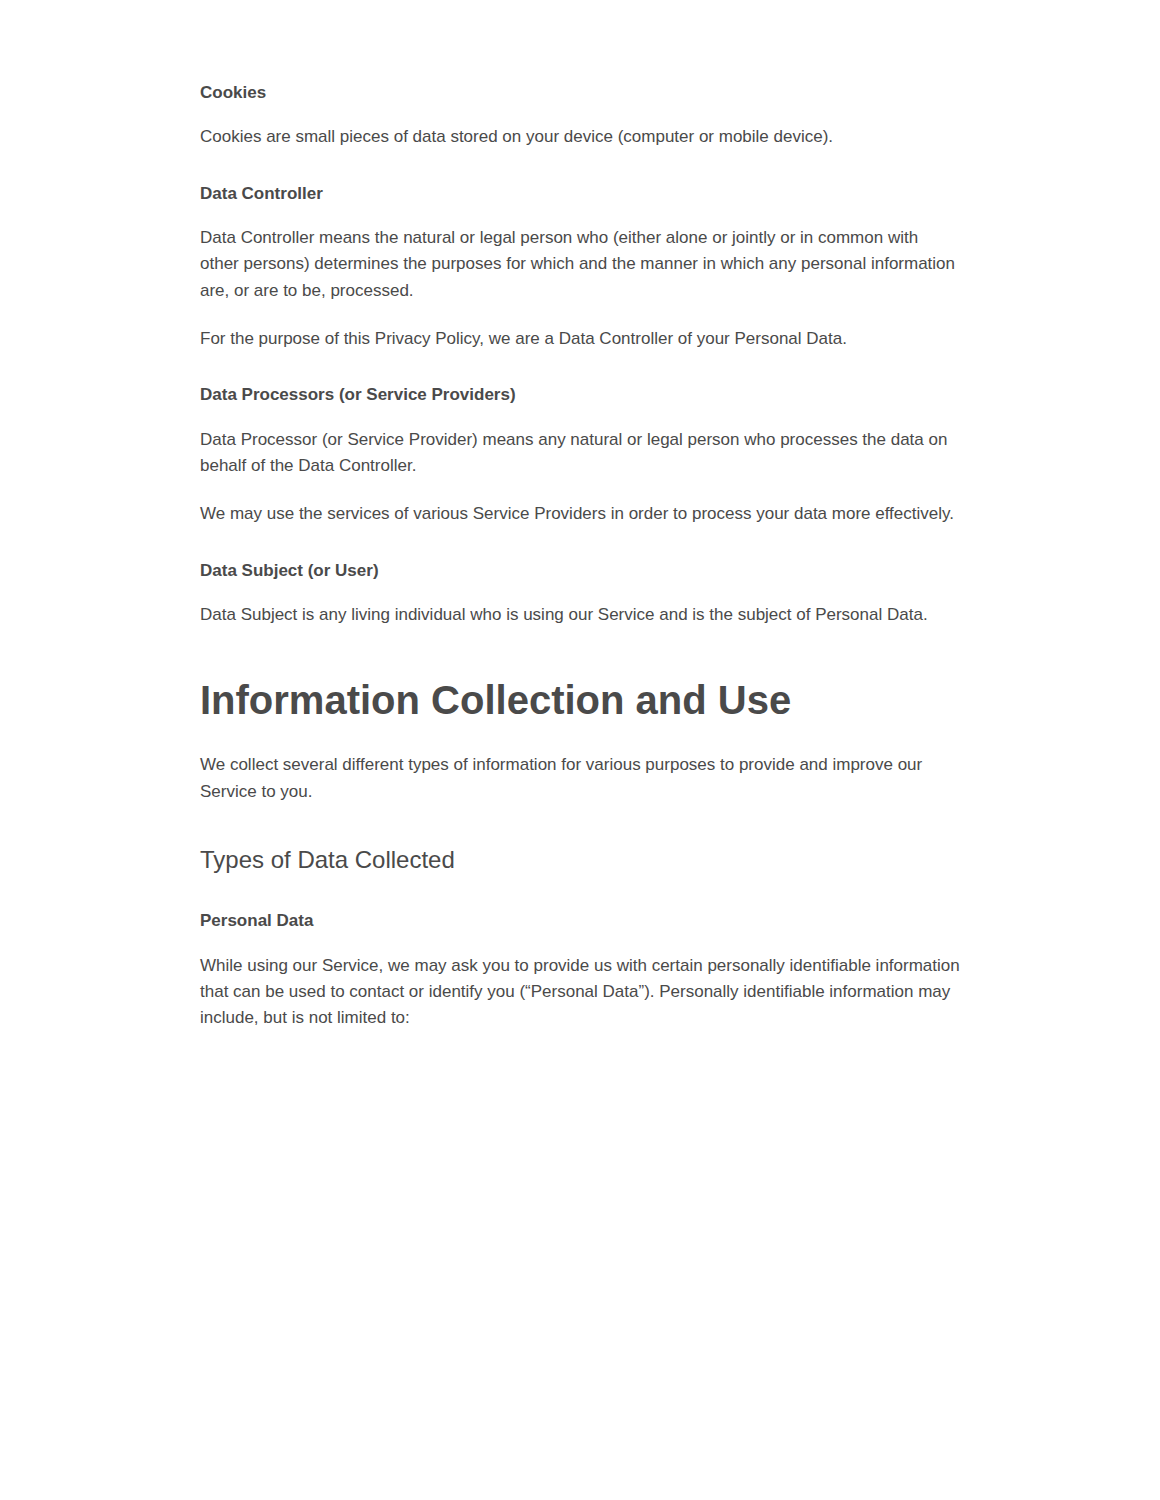Cookies
Cookies are small pieces of data stored on your device (computer or mobile device).
Data Controller
Data Controller means the natural or legal person who (either alone or jointly or in common with other persons) determines the purposes for which and the manner in which any personal information are, or are to be, processed.
For the purpose of this Privacy Policy, we are a Data Controller of your Personal Data.
Data Processors (or Service Providers)
Data Processor (or Service Provider) means any natural or legal person who processes the data on behalf of the Data Controller.
We may use the services of various Service Providers in order to process your data more effectively.
Data Subject (or User)
Data Subject is any living individual who is using our Service and is the subject of Personal Data.
Information Collection and Use
We collect several different types of information for various purposes to provide and improve our Service to you.
Types of Data Collected
Personal Data
While using our Service, we may ask you to provide us with certain personally identifiable information that can be used to contact or identify you (“Personal Data”). Personally identifiable information may include, but is not limited to: